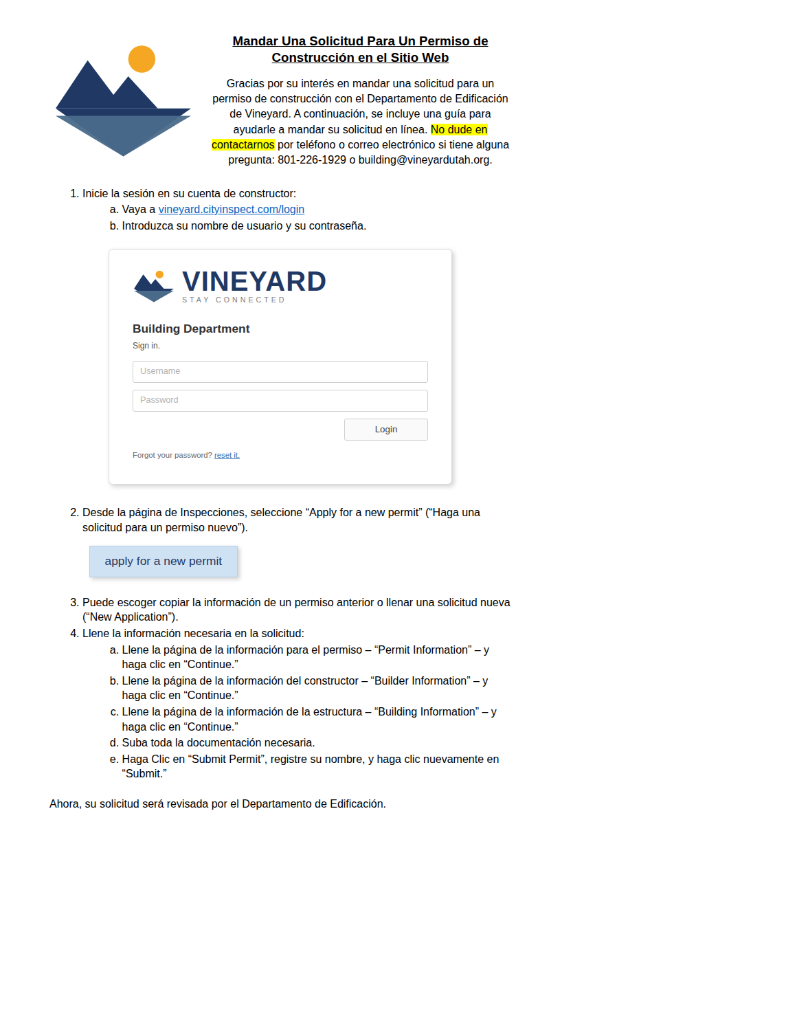Mandar Una Solicitud Para Un Permiso de Construcción en el Sitio Web
Gracias por su interés en mandar una solicitud para un permiso de construcción con el Departamento de Edificación de Vineyard. A continuación, se incluye una guía para ayudarle a mandar su solicitud en línea. No dude en contactarnos por teléfono o correo electrónico si tiene alguna pregunta: 801-226-1929 o building@vineyardutah.org.
Inicie la sesión en su cuenta de constructor:
Vaya a vineyard.cityinspect.com/login
Introduzca su nombre de usuario y su contraseña.
VINEYARD
STAY CONNECTED
Building Department
Sign in.
Username
Password
Login
Forgot your password? reset it.
Desde la página de Inspecciones, seleccione “Apply for a new permit” (“Haga una solicitud para un permiso nuevo”).
apply for a new permit
Puede escoger copiar la información de un permiso anterior o llenar una solicitud nueva (“New Application”).
Llene la información necesaria en la solicitud:
Llene la página de la información para el permiso – “Permit Information” – y haga clic en “Continue.”
Llene la página de la información del constructor – “Builder Information” – y haga clic en “Continue.”
Llene la página de la información de la estructura – “Building Information” – y haga clic en “Continue.”
Suba toda la documentación necesaria.
Haga Clic en “Submit Permit”, registre su nombre, y haga clic nuevamente en “Submit.”
Ahora, su solicitud será revisada por el Departamento de Edificación.